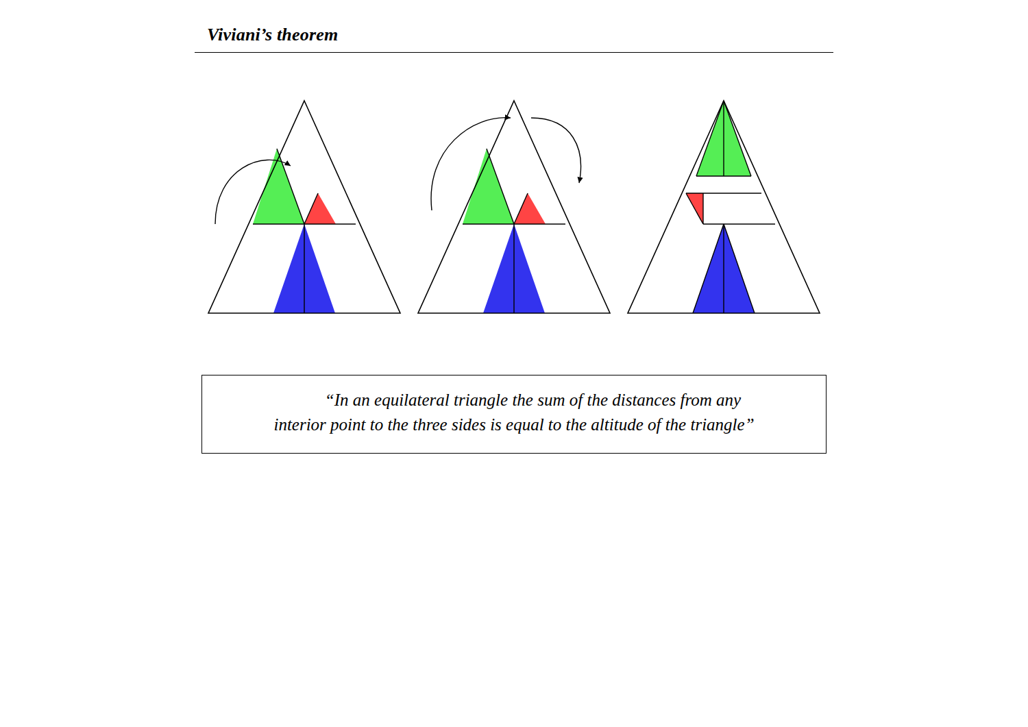Viviani’s theorem
“In an equilateral triangle the sum of the distances from any interior point to the three sides is equal to the altitude of the triangle”